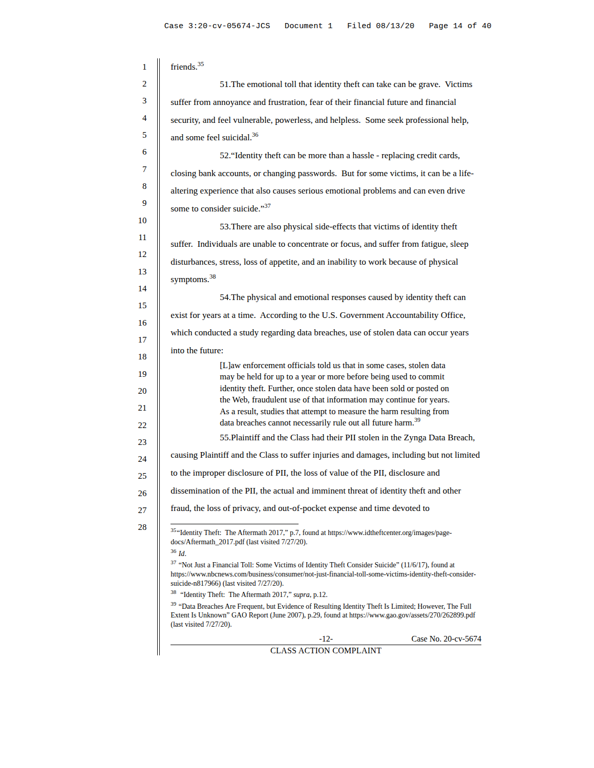Case 3:20-cv-05674-JCS Document 1 Filed 08/13/20 Page 14 of 40
1
2
3
4
5
6
7
8
9
10
11
12
13
14
15
16
17
18
19
20
21
22
23
24
25
26
27
28
friends.35
51. The emotional toll that identity theft can take can be grave. Victims suffer from annoyance and frustration, fear of their financial future and financial security, and feel vulnerable, powerless, and helpless. Some seek professional help, and some feel suicidal.36
52.“Identity theft can be more than a hassle - replacing credit cards, closing bank accounts, or changing passwords. But for some victims, it can be a life-altering experience that also causes serious emotional problems and can even drive some to consider suicide.”37
53. There are also physical side-effects that victims of identity theft suffer. Individuals are unable to concentrate or focus, and suffer from fatigue, sleep disturbances, stress, loss of appetite, and an inability to work because of physical symptoms.38
54. The physical and emotional responses caused by identity theft can exist for years at a time. According to the U.S. Government Accountability Office, which conducted a study regarding data breaches, use of stolen data can occur years into the future:
[L]aw enforcement officials told us that in some cases, stolen data may be held for up to a year or more before being used to commit identity theft. Further, once stolen data have been sold or posted on the Web, fraudulent use of that information may continue for years. As a result, studies that attempt to measure the harm resulting from data breaches cannot necessarily rule out all future harm.39
55. Plaintiff and the Class had their PII stolen in the Zynga Data Breach, causing Plaintiff and the Class to suffer injuries and damages, including but not limited to the improper disclosure of PII, the loss of value of the PII, disclosure and dissemination of the PII, the actual and imminent threat of identity theft and other fraud, the loss of privacy, and out-of-pocket expense and time devoted to
35“Identity Theft: The Aftermath 2017,” p.7, found at https://www.idtheftcenter.org/images/page-docs/Aftermath_2017.pdf (last visited 7/27/20).
36 Id.
37 “Not Just a Financial Toll: Some Victims of Identity Theft Consider Suicide” (11/6/17), found at https://www.nbcnews.com/business/consumer/not-just-financial-toll-some-victims-identity-theft-consider-suicide-n817966) (last visited 7/27/20).
38 “Identity Theft: The Aftermath 2017,” supra, p.12.
39 “Data Breaches Are Frequent, but Evidence of Resulting Identity Theft Is Limited; However, The Full Extent Is Unknown” GAO Report (June 2007), p.29, found at https://www.gao.gov/assets/270/262899.pdf (last visited 7/27/20).
-12-
Case No. 20-cv-5674
CLASS ACTION COMPLAINT